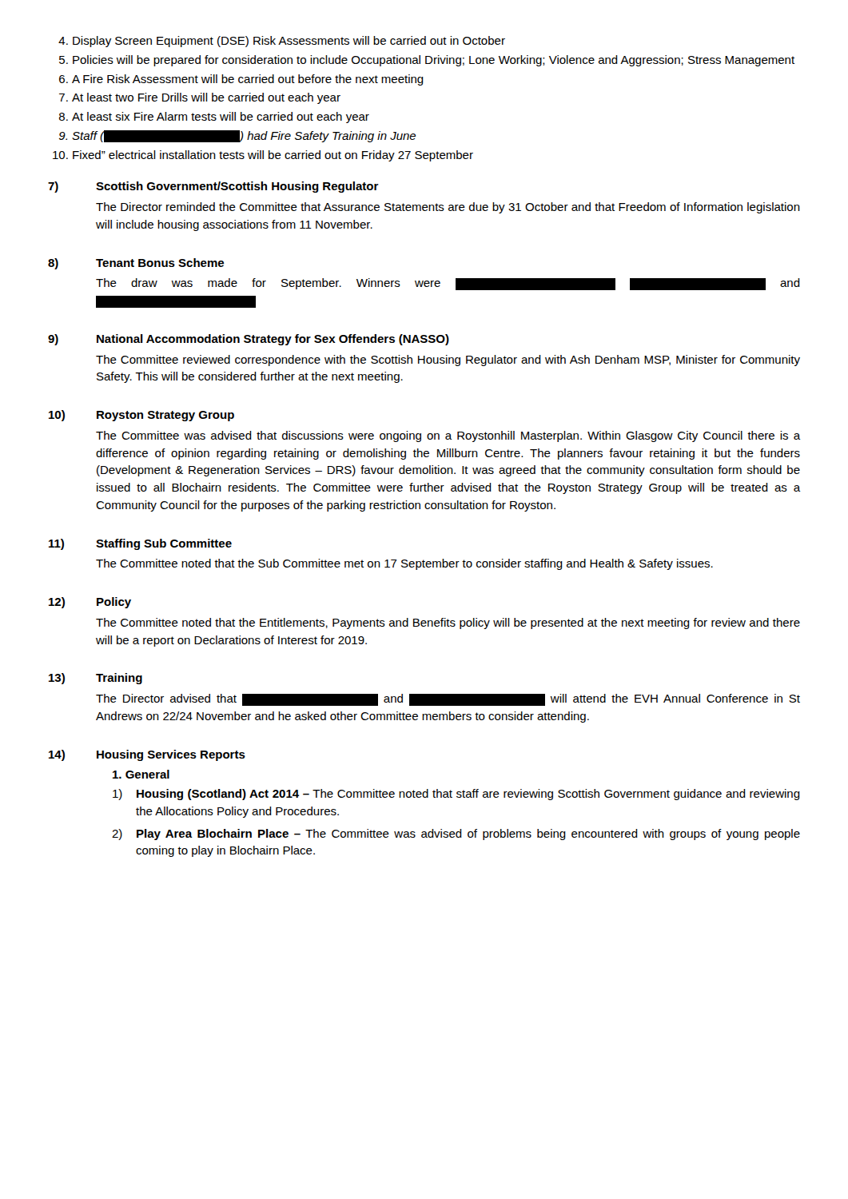Display Screen Equipment (DSE) Risk Assessments will be carried out in October
Policies will be prepared for consideration to include Occupational Driving; Lone Working; Violence and Aggression; Stress Management
A Fire Risk Assessment will be carried out before the next meeting
At least two Fire Drills will be carried out each year
At least six Fire Alarm tests will be carried out each year
Staff ( ) had Fire Safety Training in June
Fixed” electrical installation tests will be carried out on Friday 27 September
7)
Scottish Government/Scottish Housing Regulator
The Director reminded the Committee that Assurance Statements are due by 31 October and that Freedom of Information legislation will include housing associations from 11 November.
8)
Tenant Bonus Scheme
The draw was made for September. Winners were and
9)
National Accommodation Strategy for Sex Offenders (NASSO)
The Committee reviewed correspondence with the Scottish Housing Regulator and with Ash Denham MSP, Minister for Community Safety. This will be considered further at the next meeting.
10)
Royston Strategy Group
The Committee was advised that discussions were ongoing on a Roystonhill Masterplan. Within Glasgow City Council there is a difference of opinion regarding retaining or demolishing the Millburn Centre. The planners favour retaining it but the funders (Development & Regeneration Services – DRS) favour demolition. It was agreed that the community consultation form should be issued to all Blochairn residents. The Committee were further advised that the Royston Strategy Group will be treated as a Community Council for the purposes of the parking restriction consultation for Royston.
11)
Staffing Sub Committee
The Committee noted that the Sub Committee met on 17 September to consider staffing and Health & Safety issues.
12)
Policy
The Committee noted that the Entitlements, Payments and Benefits policy will be presented at the next meeting for review and there will be a report on Declarations of Interest for 2019.
13)
Training
The Director advised that and will attend the EVH Annual Conference in St Andrews on 22/24 November and he asked other Committee members to consider attending.
14)
Housing Services Reports
1. General
1)
Housing (Scotland) Act 2014 – The Committee noted that staff are reviewing Scottish Government guidance and reviewing the Allocations Policy and Procedures.
2)
Play Area Blochairn Place – The Committee was advised of problems being encountered with groups of young people coming to play in Blochairn Place.